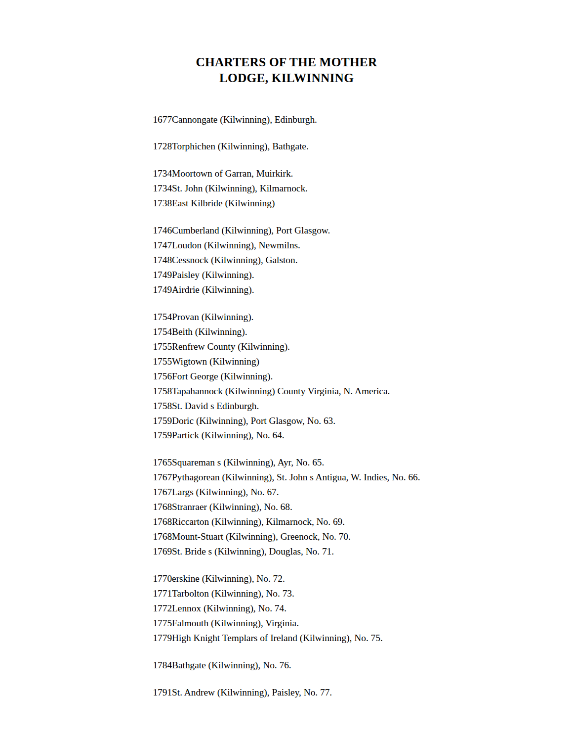CHARTERS OF THE MOTHER
LODGE, KILWINNING
| 1677 | Cannongate (Kilwinning), Edinburgh. |
| 1728 | Torphichen (Kilwinning), Bathgate. |
| 1734 | Moortown of Garran, Muirkirk. |
| 1734 | St. John (Kilwinning), Kilmarnock. |
| 1738 | East Kilbride (Kilwinning) |
| 1746 | Cumberland (Kilwinning), Port Glasgow. |
| 1747 | Loudon (Kilwinning), Newmilns. |
| 1748 | Cessnock (Kilwinning), Galston. |
| 1749 | Paisley (Kilwinning). |
| 1749 | Airdrie (Kilwinning). |
| 1754 | Provan (Kilwinning). |
| 1754 | Beith (Kilwinning). |
| 1755 | Renfrew County (Kilwinning). |
| 1755 | Wigtown (Kilwinning) |
| 1756 | Fort George (Kilwinning). |
| 1758 | Tapahannock (Kilwinning) County Virginia, N. America. |
| 1758 | St. David s Edinburgh. |
| 1759 | Doric (Kilwinning), Port Glasgow, No. 63. |
| 1759 | Partick (Kilwinning), No. 64. |
| 1765 | Squareman s (Kilwinning), Ayr, No. 65. |
| 1767 | Pythagorean (Kilwinning), St. John s Antigua, W. Indies, No. 66. |
| 1767 | Largs (Kilwinning), No. 67. |
| 1768 | Stranraer (Kilwinning), No. 68. |
| 1768 | Riccarton (Kilwinning), Kilmarnock, No. 69. |
| 1768 | Mount-Stuart (Kilwinning), Greenock, No. 70. |
| 1769 | St. Bride s (Kilwinning), Douglas, No. 71. |
| 1770 | erskine (Kilwinning), No. 72. |
| 1771 | Tarbolton (Kilwinning), No. 73. |
| 1772 | Lennox (Kilwinning), No. 74. |
| 1775 | Falmouth (Kilwinning), Virginia. |
| 1779 | High Knight Templars of Ireland (Kilwinning), No. 75. |
| 1784 | Bathgate (Kilwinning), No. 76. |
| 1791 | St. Andrew (Kilwinning), Paisley, No. 77. |